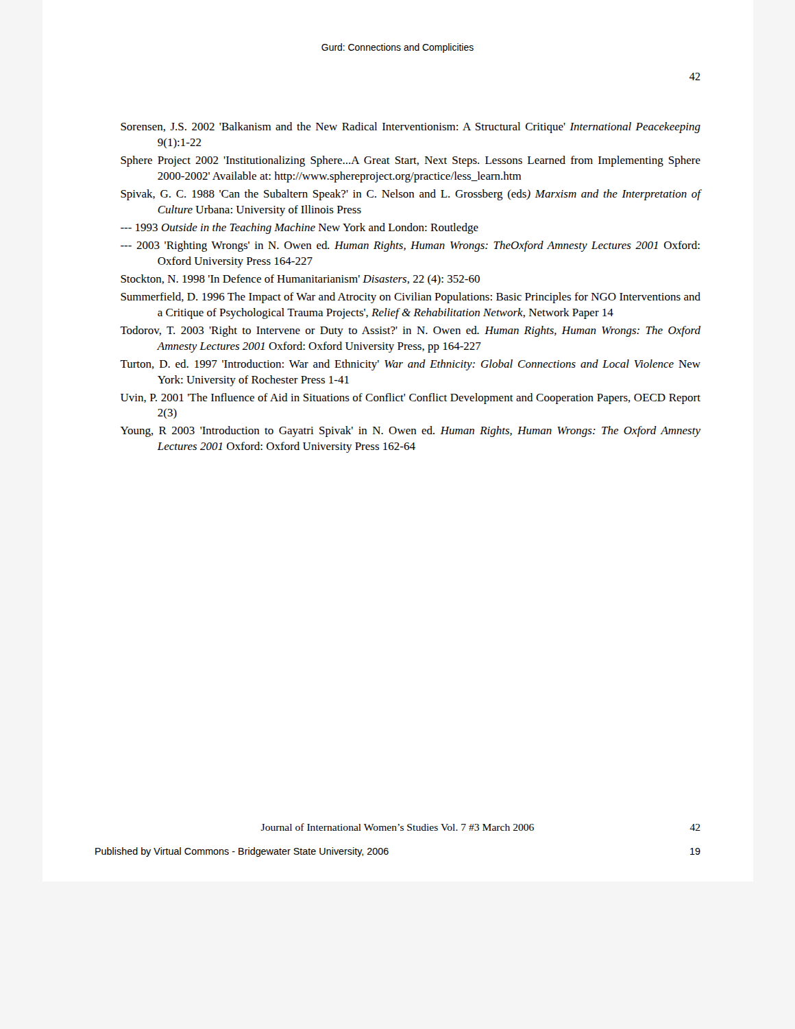Gurd: Connections and Complicities
42
Sorensen, J.S. 2002 'Balkanism and the New Radical Interventionism: A Structural Critique' International Peacekeeping 9(1):1-22
Sphere Project 2002 'Institutionalizing Sphere...A Great Start, Next Steps. Lessons Learned from Implementing Sphere 2000-2002' Available at: http://www.sphereproject.org/practice/less_learn.htm
Spivak, G. C. 1988 'Can the Subaltern Speak?' in C. Nelson and L. Grossberg (eds) Marxism and the Interpretation of Culture Urbana: University of Illinois Press
--- 1993 Outside in the Teaching Machine New York and London: Routledge
--- 2003 'Righting Wrongs' in N. Owen ed. Human Rights, Human Wrongs: TheOxford Amnesty Lectures 2001 Oxford: Oxford University Press 164-227
Stockton, N. 1998 'In Defence of Humanitarianism' Disasters, 22 (4): 352-60
Summerfield, D. 1996 The Impact of War and Atrocity on Civilian Populations: Basic Principles for NGO Interventions and a Critique of Psychological Trauma Projects', Relief & Rehabilitation Network, Network Paper 14
Todorov, T. 2003 'Right to Intervene or Duty to Assist?' in N. Owen ed. Human Rights, Human Wrongs: The Oxford Amnesty Lectures 2001 Oxford: Oxford University Press, pp 164-227
Turton, D. ed. 1997 'Introduction: War and Ethnicity' War and Ethnicity: Global Connections and Local Violence New York: University of Rochester Press 1-41
Uvin, P. 2001 'The Influence of Aid in Situations of Conflict' Conflict Development and Cooperation Papers, OECD Report 2(3)
Young, R 2003 'Introduction to Gayatri Spivak' in N. Owen ed. Human Rights, Human Wrongs: The Oxford Amnesty Lectures 2001 Oxford: Oxford University Press 162-64
Journal of International Women’s Studies Vol. 7 #3 March 2006 42
Published by Virtual Commons - Bridgewater State University, 2006 19